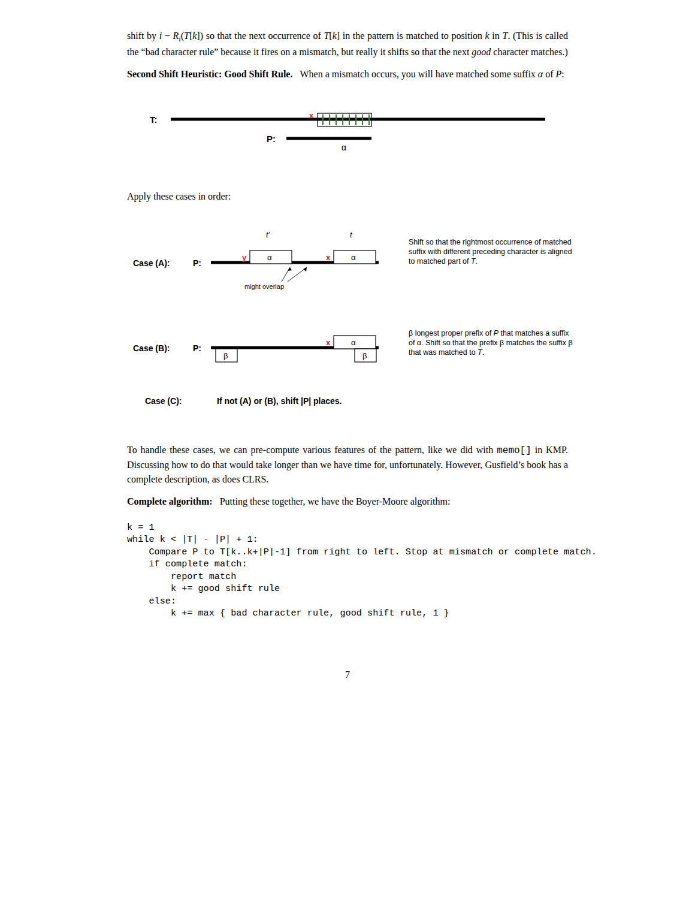shift by i − Ri(T[k]) so that the next occurrence of T[k] in the pattern is matched to position k in T. (This is called the “bad character rule” because it fires on a mismatch, but really it shifts so that the next good character matches.)
Second Shift Heuristic: Good Shift Rule. When a mismatch occurs, you will have matched some suffix α of P:
T: x P: α
Apply these cases in order:
Case (A): P: t’ t α y α x might overlap Shift so that the rightmost occurrence of matched suffix with different preceding character is aligned to matched part of T. Case (B): P: α x β β β longest proper prefix of P that matches a suffix of α. Shift so that the prefix β matches the suffix β that was matched to T. Case (C): If not (A) or (B), shift |P| places.
To handle these cases, we can pre-compute various features of the pattern, like we did with memo[] in KMP. Discussing how to do that would take longer than we have time for, unfortunately. However, Gusfield’s book has a complete description, as does CLRS.
Complete algorithm: Putting these together, we have the Boyer-Moore algorithm:
k = 1
while k < |T| - |P| + 1:
    Compare P to T[k..k+|P|-1] from right to left. Stop at mismatch or complete match.
    if complete match:
        report match
        k += good shift rule
    else:
        k += max { bad character rule, good shift rule, 1 }
7